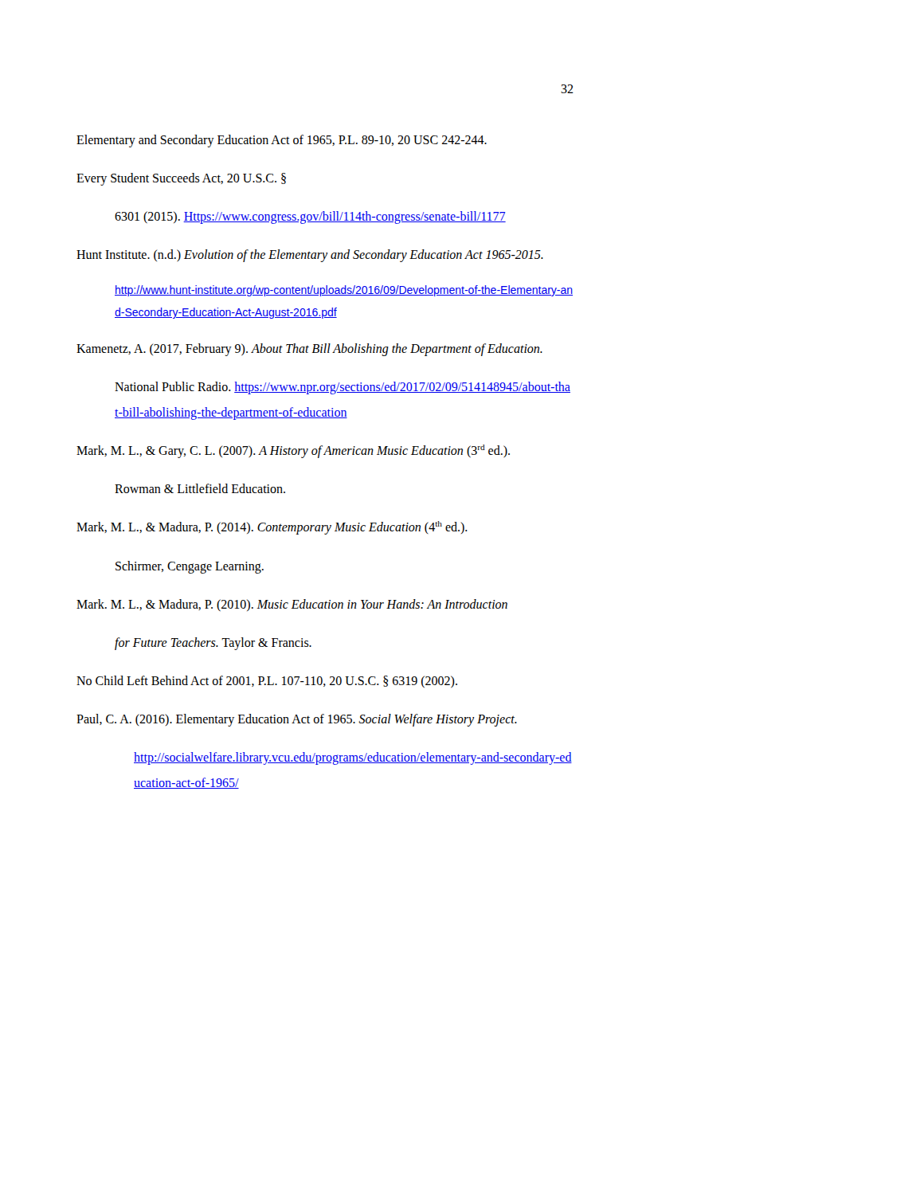32
Elementary and Secondary Education Act of 1965, P.L. 89-10, 20 USC 242-244.
Every Student Succeeds Act, 20 U.S.C. §
6301 (2015). Https://www.congress.gov/bill/114th-congress/senate-bill/1177
Hunt Institute. (n.d.) Evolution of the Elementary and Secondary Education Act 1965-2015.
http://www.hunt-institute.org/wp-content/uploads/2016/09/Development-of-the-Elementary-and-Secondary-Education-Act-August-2016.pdf
Kamenetz, A. (2017, February 9). About That Bill Abolishing the Department of Education.
National Public Radio. https://www.npr.org/sections/ed/2017/02/09/514148945/about-that-bill-abolishing-the-department-of-education
Mark, M. L., & Gary, C. L. (2007). A History of American Music Education (3rd ed.).
Rowman & Littlefield Education.
Mark, M. L., & Madura, P. (2014). Contemporary Music Education (4th ed.).
Schirmer, Cengage Learning.
Mark. M. L., & Madura, P. (2010). Music Education in Your Hands: An Introduction
for Future Teachers. Taylor & Francis.
No Child Left Behind Act of 2001, P.L. 107-110, 20 U.S.C. § 6319 (2002).
Paul, C. A. (2016). Elementary Education Act of 1965. Social Welfare History Project.
http://socialwelfare.library.vcu.edu/programs/education/elementary-and-secondary-education-act-of-1965/